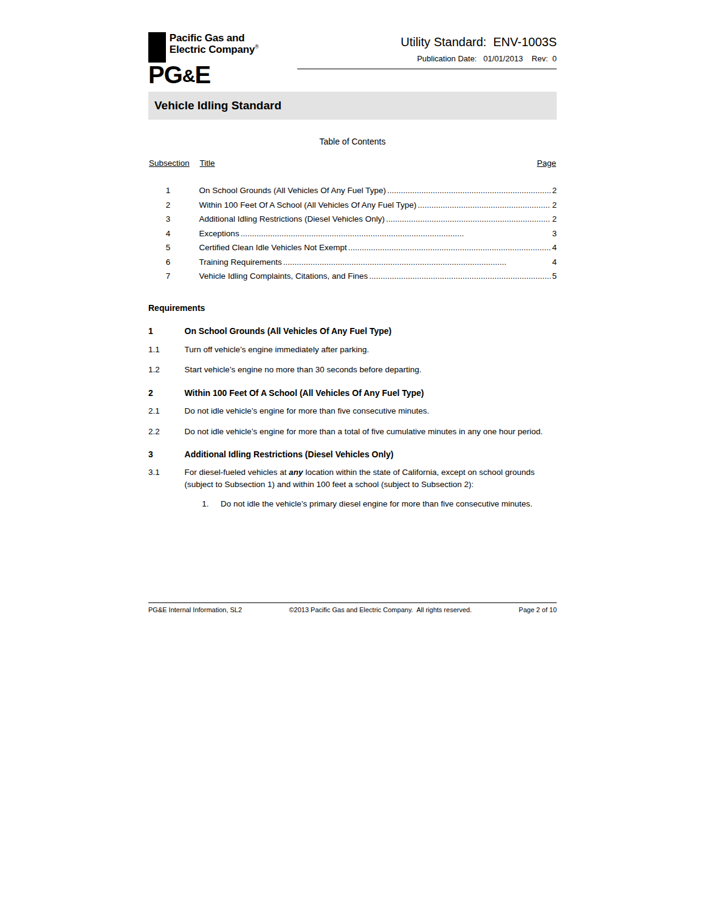Pacific Gas and
Electric Company®
PG&E
Utility Standard: ENV-1003S
Publication Date: 01/01/2013 Rev: 0
Vehicle Idling Standard
Table of Contents
| Subsection | Title | Page |
| --- | --- | --- |
| 1 | On School Grounds (All Vehicles Of Any Fuel Type) .................................................................................................. 2 |
| 2 | Within 100 Feet Of A School (All Vehicles Of Any Fuel Type) .................................................................................................. 2 |
| 3 | Additional Idling Restrictions (Diesel Vehicles Only) .................................................................................................. 2 |
| 4 | Exceptions .................................................................................................. 3 |
| 5 | Certified Clean Idle Vehicles Not Exempt .................................................................................................. 4 |
| 6 | Training Requirements .................................................................................................. 4 |
| 7 | Vehicle Idling Complaints, Citations, and Fines .................................................................................................. 5 |
Requirements
1 On School Grounds (All Vehicles Of Any Fuel Type)
1.1 Turn off vehicle’s engine immediately after parking.
1.2 Start vehicle’s engine no more than 30 seconds before departing.
2 Within 100 Feet Of A School (All Vehicles Of Any Fuel Type)
2.1 Do not idle vehicle’s engine for more than five consecutive minutes.
2.2 Do not idle vehicle’s engine for more than a total of five cumulative minutes in any one hour period.
3 Additional Idling Restrictions (Diesel Vehicles Only)
3.1 For diesel-fueled vehicles at any location within the state of California, except on school grounds (subject to Subsection 1) and within 100 feet a school (subject to Subsection 2):
1. Do not idle the vehicle’s primary diesel engine for more than five consecutive minutes.
PG&E Internal Information, SL2
©2013 Pacific Gas and Electric Company. All rights reserved.
Page 2 of 10